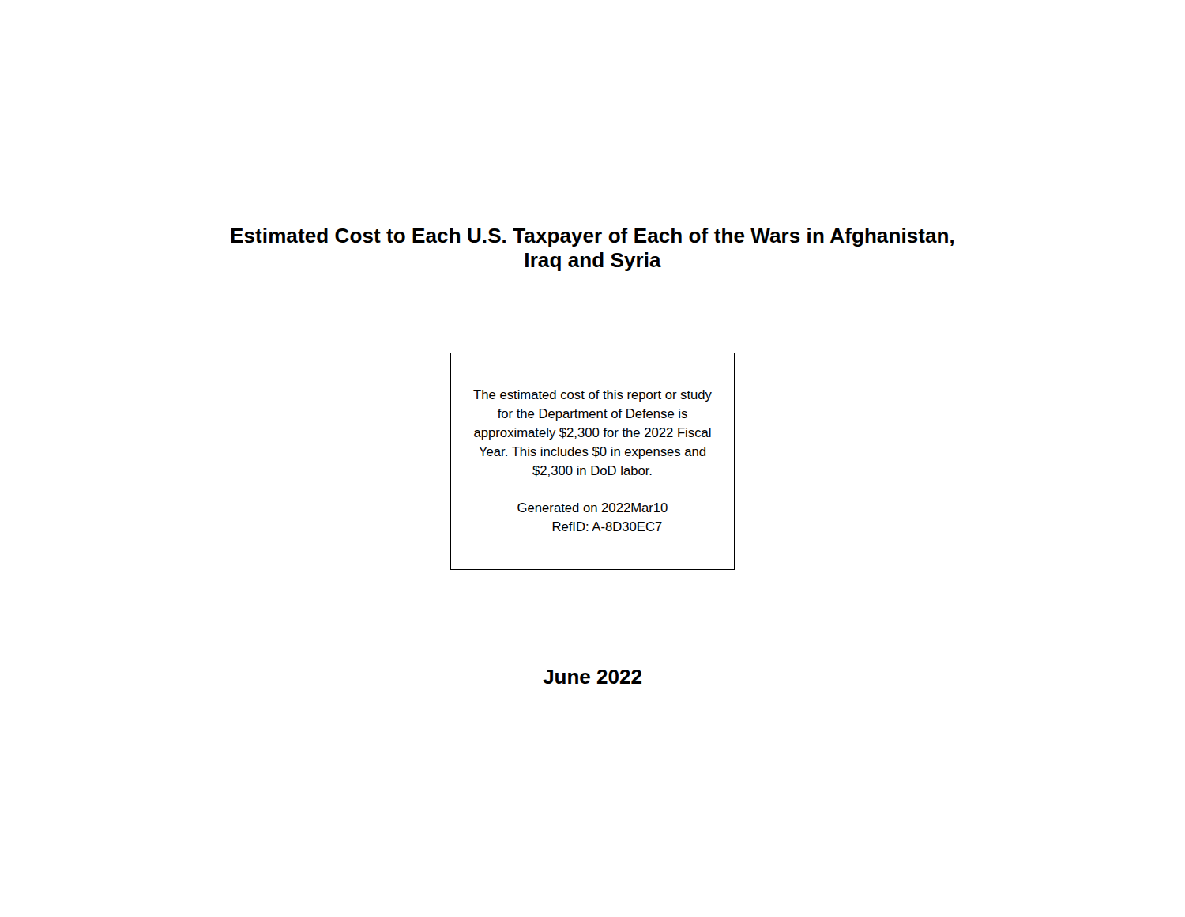Estimated Cost to Each U.S. Taxpayer of Each of the Wars in Afghanistan, Iraq and Syria
The estimated cost of this report or study for the Department of Defense is approximately $2,300 for the 2022 Fiscal Year. This includes $0 in expenses and $2,300 in DoD labor.
Generated on 2022Mar10RefID: A-8D30EC7
June 2022